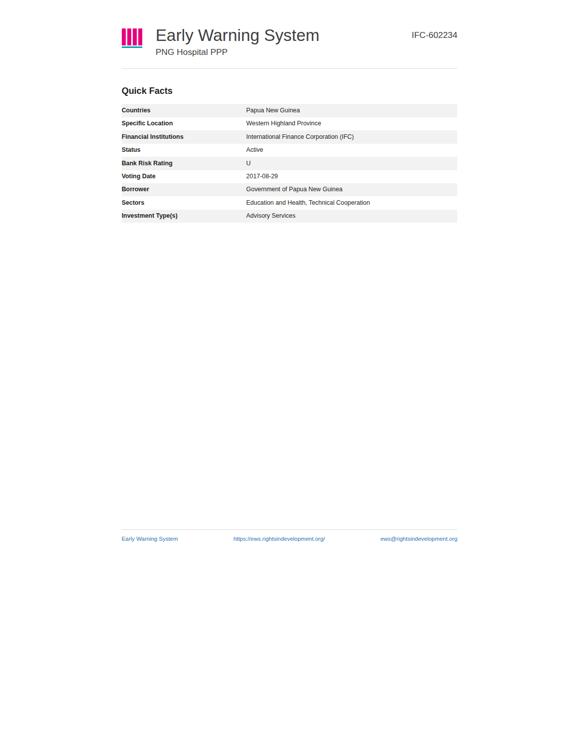Early Warning System
PNG Hospital PPP
IFC-602234
Quick Facts
| Countries | Papua New Guinea |
| Specific Location | Western Highland Province |
| Financial Institutions | International Finance Corporation (IFC) |
| Status | Active |
| Bank Risk Rating | U |
| Voting Date | 2017-08-29 |
| Borrower | Government of Papua New Guinea |
| Sectors | Education and Health, Technical Cooperation |
| Investment Type(s) | Advisory Services |
Early Warning System
https://ews.rightsindevelopment.org/
ews@rightsindevelopment.org